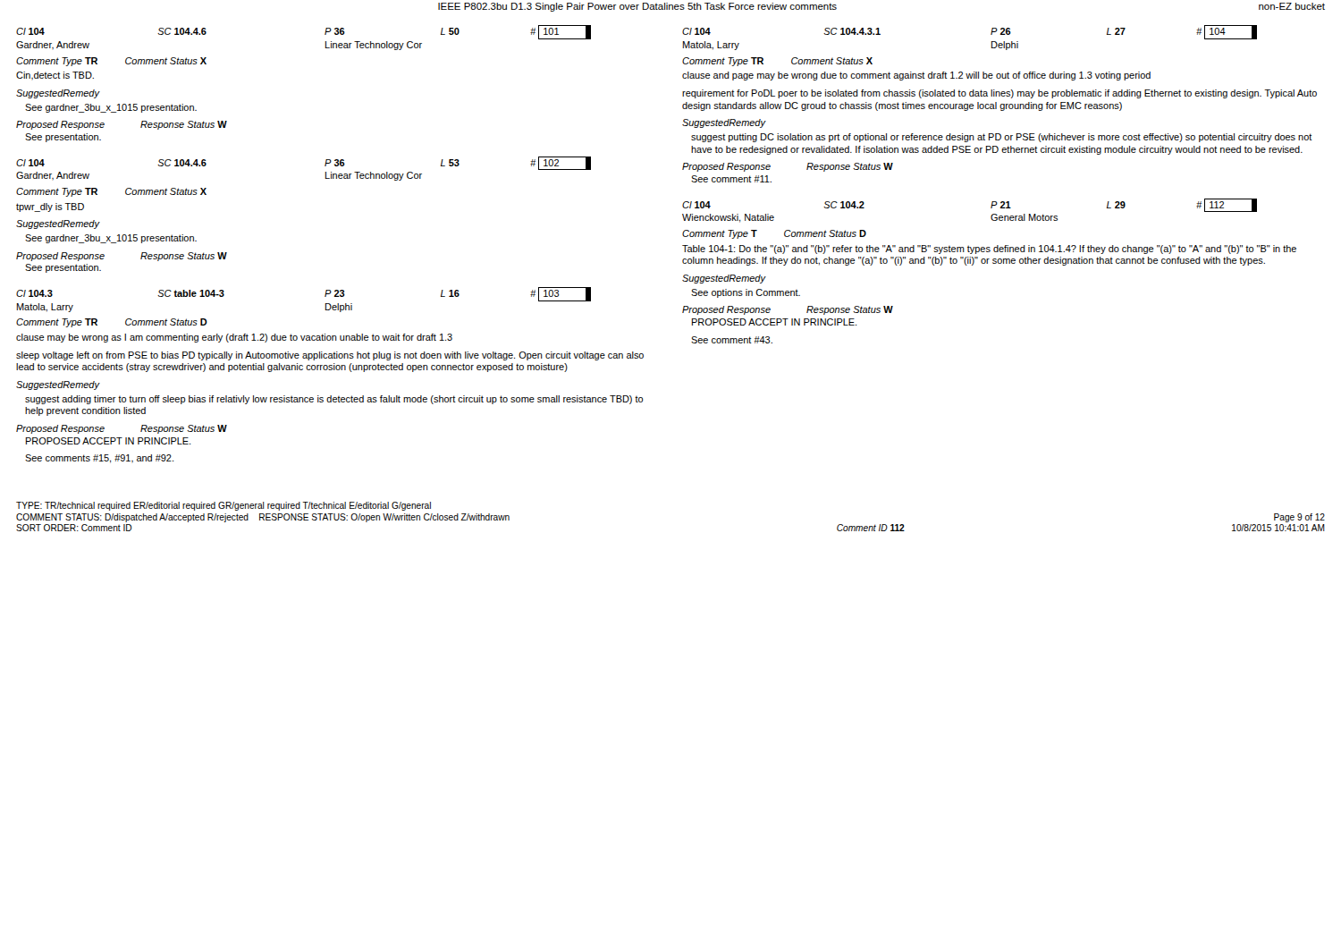IEEE P802.3bu D1.3 Single Pair Power over Datalines 5th Task Force review comments
non-EZ bucket
Cl 104
SC 104.4.6
P 36
L 50
# 101
Gardner, Andrew
Linear Technology Cor
Comment Type TR
Comment Status X
Cin,detect is TBD.
SuggestedRemedy
See gardner_3bu_x_1015 presentation.
Proposed Response
Response Status W
See presentation.
Cl 104
SC 104.4.6
P 36
L 53
# 102
Gardner, Andrew
Linear Technology Cor
Comment Type TR
Comment Status X
tpwr_dly is TBD
SuggestedRemedy
See gardner_3bu_x_1015 presentation.
Proposed Response
Response Status W
See presentation.
Cl 104.3
SC table 104-3
P 23
L 16
# 103
Matola, Larry
Delphi
Comment Type TR
Comment Status D
clause may be wrong as I am commenting early (draft 1.2) due to vacation unable to wait for draft 1.3
sleep voltage left on from PSE to bias PD typically in Autoomotive applications hot plug is not doen with live voltage. Open circuit voltage can also lead to service accidents (stray screwdriver) and potential galvanic corrosion (unprotected open connector exposed to moisture)
SuggestedRemedy
suggest adding timer to turn off sleep bias if relativly low resistance is detected as falult mode (short circuit up to some small resistance TBD) to help prevent condition listed
Proposed Response
Response Status W
PROPOSED ACCEPT IN PRINCIPLE.
See comments #15, #91, and #92.
Cl 104
SC 104.4.3.1
P 26
L 27
# 104
Matola, Larry
Delphi
Comment Type TR
Comment Status X
clause and page may be wrong due to comment against draft 1.2 will be out of office during 1.3 voting period
requirement for PoDL poer to be isolated from chassis (isolated to data lines) may be problematic if adding Ethernet to existing design. Typical Auto design standards allow DC groud to chassis (most times encourage local grounding for EMC reasons)
SuggestedRemedy
suggest putting DC isolation as prt of optional or reference design at PD or PSE (whichever is more cost effective) so potential circuitry does not have to be redesigned or revalidated. If isolation was added PSE or PD ethernet circuit existing module circuitry would not need to be revised.
Proposed Response
Response Status W
See comment #11.
Cl 104
SC 104.2
P 21
L 29
# 112
Wienckowski, Natalie
General Motors
Comment Type T
Comment Status D
Table 104-1: Do the "(a)" and "(b)" refer to the "A" and "B" system types defined in 104.1.4? If they do change "(a)" to "A" and "(b)" to "B" in the column headings. If they do not, change "(a)" to "(i)" and "(b)" to "(ii)" or some other designation that cannot be confused with the types.
SuggestedRemedy
See options in Comment.
Proposed Response
Response Status W
PROPOSED ACCEPT IN PRINCIPLE.
See comment #43.
TYPE: TR/technical required ER/editorial required GR/general required T/technical E/editorial G/general
COMMENT STATUS: D/dispatched A/accepted R/rejected RESPONSE STATUS: O/open W/written C/closed Z/withdrawn
SORT ORDER: Comment ID
Comment ID 112
Page 9 of 12
10/8/2015 10:41:01 AM